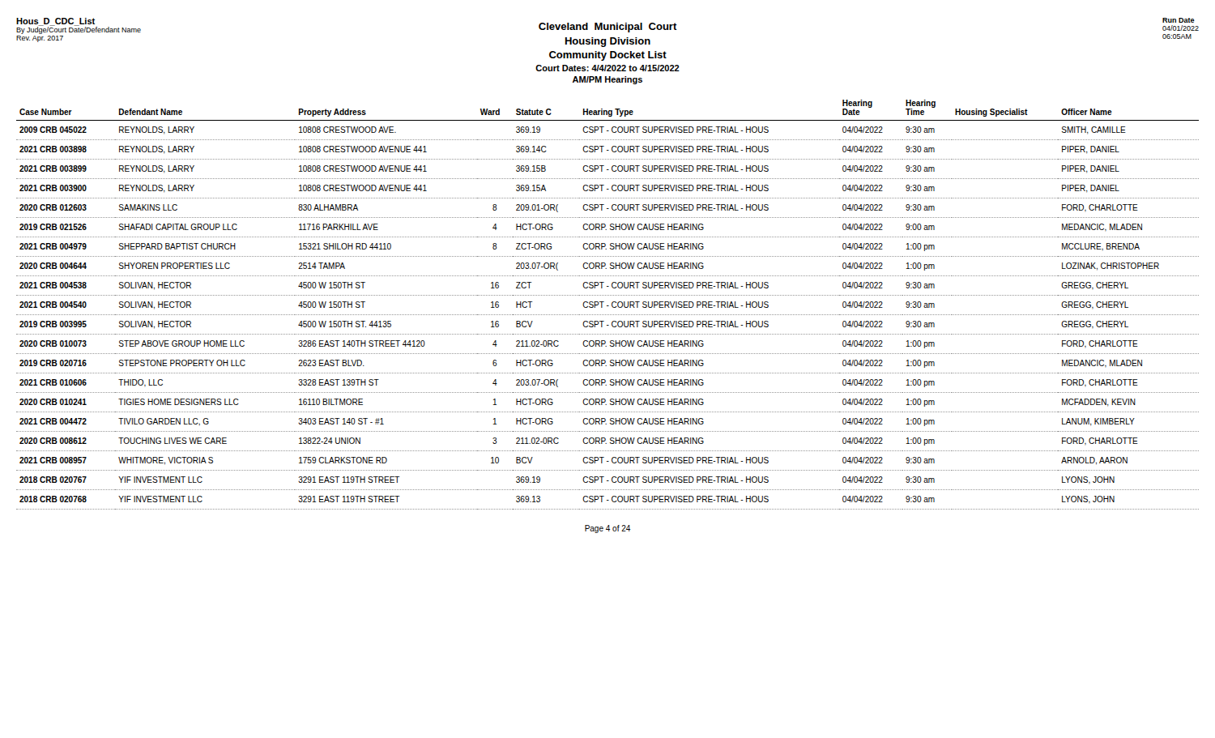Hous_D_CDC_List
By Judge/Court Date/Defendant Name
Rev. Apr. 2017
Run Date
04/01/2022
06:05AM
Cleveland Municipal Court
Housing Division
Community Docket List
Court Dates: 4/4/2022 to 4/15/2022
AM/PM Hearings
| Case Number | Defendant Name | Property Address | Ward | Statute C | Hearing Type | Hearing Date | Hearing Time | Housing Specialist | Officer Name |
| --- | --- | --- | --- | --- | --- | --- | --- | --- | --- |
| 2009 CRB 045022 | REYNOLDS, LARRY | 10808 CRESTWOOD AVE. | | 369.19 | CSPT - COURT SUPERVISED PRE-TRIAL - HOUS | 04/04/2022 | 9:30 am | | SMITH, CAMILLE |
| 2021 CRB 003898 | REYNOLDS, LARRY | 10808 CRESTWOOD AVENUE 441 | | 369.14C | CSPT - COURT SUPERVISED PRE-TRIAL - HOUS | 04/04/2022 | 9:30 am | | PIPER, DANIEL |
| 2021 CRB 003899 | REYNOLDS, LARRY | 10808 CRESTWOOD AVENUE 441 | | 369.15B | CSPT - COURT SUPERVISED PRE-TRIAL - HOUS | 04/04/2022 | 9:30 am | | PIPER, DANIEL |
| 2021 CRB 003900 | REYNOLDS, LARRY | 10808 CRESTWOOD AVENUE 441 | | 369.15A | CSPT - COURT SUPERVISED PRE-TRIAL - HOUS | 04/04/2022 | 9:30 am | | PIPER, DANIEL |
| 2020 CRB 012603 | SAMAKINS LLC | 830 ALHAMBRA | 8 | 209.01-OR( | CSPT - COURT SUPERVISED PRE-TRIAL - HOUS | 04/04/2022 | 9:30 am | | FORD, CHARLOTTE |
| 2019 CRB 021526 | SHAFADI CAPITAL GROUP LLC | 11716 PARKHILL AVE | 4 | HCT-ORG | CORP. SHOW CAUSE HEARING | 04/04/2022 | 9:00 am | | MEDANCIC, MLADEN |
| 2021 CRB 004979 | SHEPPARD BAPTIST CHURCH | 15321 SHILOH RD 44110 | 8 | ZCT-ORG | CORP. SHOW CAUSE HEARING | 04/04/2022 | 1:00 pm | | MCCLURE, BRENDA |
| 2020 CRB 004644 | SHYOREN PROPERTIES LLC | 2514 TAMPA | | 203.07-OR( | CORP. SHOW CAUSE HEARING | 04/04/2022 | 1:00 pm | | LOZINAK, CHRISTOPHER |
| 2021 CRB 004538 | SOLIVAN, HECTOR | 4500 W 150TH ST | 16 | ZCT | CSPT - COURT SUPERVISED PRE-TRIAL - HOUS | 04/04/2022 | 9:30 am | | GREGG, CHERYL |
| 2021 CRB 004540 | SOLIVAN, HECTOR | 4500 W 150TH ST | 16 | HCT | CSPT - COURT SUPERVISED PRE-TRIAL - HOUS | 04/04/2022 | 9:30 am | | GREGG, CHERYL |
| 2019 CRB 003995 | SOLIVAN, HECTOR | 4500 W 150TH ST. 44135 | 16 | BCV | CSPT - COURT SUPERVISED PRE-TRIAL - HOUS | 04/04/2022 | 9:30 am | | GREGG, CHERYL |
| 2020 CRB 010073 | STEP ABOVE GROUP HOME LLC | 3286 EAST 140TH STREET 44120 | 4 | 211.02-0RC | CORP. SHOW CAUSE HEARING | 04/04/2022 | 1:00 pm | | FORD, CHARLOTTE |
| 2019 CRB 020716 | STEPSTONE PROPERTY OH LLC | 2623 EAST BLVD. | 6 | HCT-ORG | CORP. SHOW CAUSE HEARING | 04/04/2022 | 1:00 pm | | MEDANCIC, MLADEN |
| 2021 CRB 010606 | THIDO, LLC | 3328 EAST 139TH ST | 4 | 203.07-OR( | CORP. SHOW CAUSE HEARING | 04/04/2022 | 1:00 pm | | FORD, CHARLOTTE |
| 2020 CRB 010241 | TIGIES HOME DESIGNERS LLC | 16110 BILTMORE | 1 | HCT-ORG | CORP. SHOW CAUSE HEARING | 04/04/2022 | 1:00 pm | | MCFADDEN, KEVIN |
| 2021 CRB 004472 | TIVILO GARDEN LLC, G | 3403 EAST 140 ST - #1 | 1 | HCT-ORG | CORP. SHOW CAUSE HEARING | 04/04/2022 | 1:00 pm | | LANUM, KIMBERLY |
| 2020 CRB 008612 | TOUCHING LIVES WE CARE | 13822-24 UNION | 3 | 211.02-0RC | CORP. SHOW CAUSE HEARING | 04/04/2022 | 1:00 pm | | FORD, CHARLOTTE |
| 2021 CRB 008957 | WHITMORE, VICTORIA S | 1759 CLARKSTONE RD | 10 | BCV | CSPT - COURT SUPERVISED PRE-TRIAL - HOUS | 04/04/2022 | 9:30 am | | ARNOLD, AARON |
| 2018 CRB 020767 | YIF INVESTMENT LLC | 3291 EAST 119TH STREET | | 369.19 | CSPT - COURT SUPERVISED PRE-TRIAL - HOUS | 04/04/2022 | 9:30 am | | LYONS, JOHN |
| 2018 CRB 020768 | YIF INVESTMENT LLC | 3291 EAST 119TH STREET | | 369.13 | CSPT - COURT SUPERVISED PRE-TRIAL - HOUS | 04/04/2022 | 9:30 am | | LYONS, JOHN |
Page 4 of 24